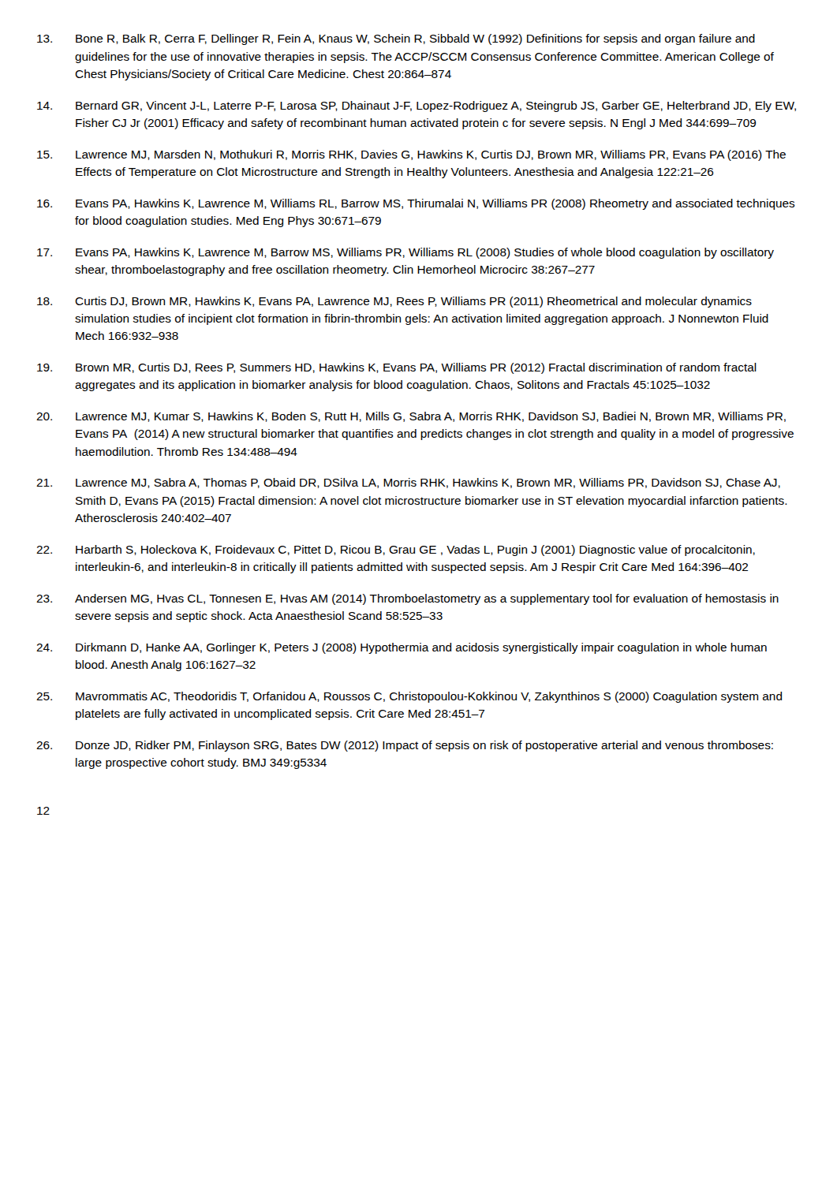13. Bone R, Balk R, Cerra F, Dellinger R, Fein A, Knaus W, Schein R, Sibbald W (1992) Definitions for sepsis and organ failure and guidelines for the use of innovative therapies in sepsis. The ACCP/SCCM Consensus Conference Committee. American College of Chest Physicians/Society of Critical Care Medicine. Chest 20:864–874
14. Bernard GR, Vincent J-L, Laterre P-F, Larosa SP, Dhainaut J-F, Lopez-Rodriguez A, Steingrub JS, Garber GE, Helterbrand JD, Ely EW, Fisher CJ Jr (2001) Efficacy and safety of recombinant human activated protein c for severe sepsis. N Engl J Med 344:699–709
15. Lawrence MJ, Marsden N, Mothukuri R, Morris RHK, Davies G, Hawkins K, Curtis DJ, Brown MR, Williams PR, Evans PA (2016) The Effects of Temperature on Clot Microstructure and Strength in Healthy Volunteers. Anesthesia and Analgesia 122:21–26
16. Evans PA, Hawkins K, Lawrence M, Williams RL, Barrow MS, Thirumalai N, Williams PR (2008) Rheometry and associated techniques for blood coagulation studies. Med Eng Phys 30:671–679
17. Evans PA, Hawkins K, Lawrence M, Barrow MS, Williams PR, Williams RL (2008) Studies of whole blood coagulation by oscillatory shear, thromboelastography and free oscillation rheometry. Clin Hemorheol Microcirc 38:267–277
18. Curtis DJ, Brown MR, Hawkins K, Evans PA, Lawrence MJ, Rees P, Williams PR (2011) Rheometrical and molecular dynamics simulation studies of incipient clot formation in fibrin-thrombin gels: An activation limited aggregation approach. J Nonnewton Fluid Mech 166:932–938
19. Brown MR, Curtis DJ, Rees P, Summers HD, Hawkins K, Evans PA, Williams PR (2012) Fractal discrimination of random fractal aggregates and its application in biomarker analysis for blood coagulation. Chaos, Solitons and Fractals 45:1025–1032
20. Lawrence MJ, Kumar S, Hawkins K, Boden S, Rutt H, Mills G, Sabra A, Morris RHK, Davidson SJ, Badiei N, Brown MR, Williams PR, Evans PA (2014) A new structural biomarker that quantifies and predicts changes in clot strength and quality in a model of progressive haemodilution. Thromb Res 134:488–494
21. Lawrence MJ, Sabra A, Thomas P, Obaid DR, DSilva LA, Morris RHK, Hawkins K, Brown MR, Williams PR, Davidson SJ, Chase AJ, Smith D, Evans PA (2015) Fractal dimension: A novel clot microstructure biomarker use in ST elevation myocardial infarction patients. Atherosclerosis 240:402–407
22. Harbarth S, Holeckova K, Froidevaux C, Pittet D, Ricou B, Grau GE , Vadas L, Pugin J (2001) Diagnostic value of procalcitonin, interleukin-6, and interleukin-8 in critically ill patients admitted with suspected sepsis. Am J Respir Crit Care Med 164:396–402
23. Andersen MG, Hvas CL, Tonnesen E, Hvas AM (2014) Thromboelastometry as a supplementary tool for evaluation of hemostasis in severe sepsis and septic shock. Acta Anaesthesiol Scand 58:525–33
24. Dirkmann D, Hanke AA, Gorlinger K, Peters J (2008) Hypothermia and acidosis synergistically impair coagulation in whole human blood. Anesth Analg 106:1627–32
25. Mavrommatis AC, Theodoridis T, Orfanidou A, Roussos C, Christopoulou-Kokkinou V, Zakynthinos S (2000) Coagulation system and platelets are fully activated in uncomplicated sepsis. Crit Care Med 28:451–7
26. Donze JD, Ridker PM, Finlayson SRG, Bates DW (2012) Impact of sepsis on risk of postoperative arterial and venous thromboses: large prospective cohort study. BMJ 349:g5334
12